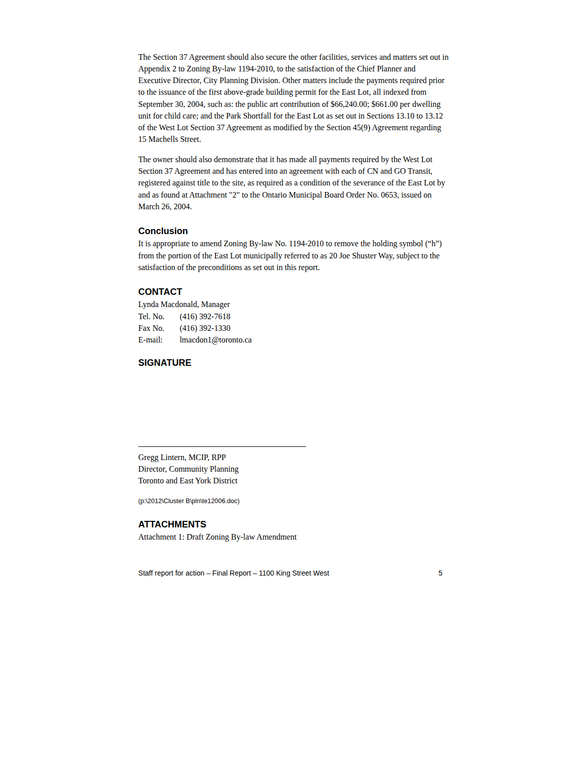The Section 37 Agreement should also secure the other facilities, services and matters set out in Appendix 2 to Zoning By-law 1194-2010, to the satisfaction of the Chief Planner and Executive Director, City Planning Division. Other matters include the payments required prior to the issuance of the first above-grade building permit for the East Lot, all indexed from September 30, 2004, such as: the public art contribution of $66,240.00; $661.00 per dwelling unit for child care; and the Park Shortfall for the East Lot as set out in Sections 13.10 to 13.12 of the West Lot Section 37 Agreement as modified by the Section 45(9) Agreement regarding 15 Machells Street.
The owner should also demonstrate that it has made all payments required by the West Lot Section 37 Agreement and has entered into an agreement with each of CN and GO Transit, registered against title to the site, as required as a condition of the severance of the East Lot by and as found at Attachment "2" to the Ontario Municipal Board Order No. 0653, issued on March 26, 2004.
Conclusion
It is appropriate to amend Zoning By-law No. 1194-2010 to remove the holding symbol (“h”) from the portion of the East Lot municipally referred to as 20 Joe Shuster Way, subject to the satisfaction of the preconditions as set out in this report.
CONTACT
Lynda Macdonald, Manager Tel. No.(416) 392-7618 Fax No.(416) 392-1330 E-mail: lmacdon1@toronto.ca
SIGNATURE
Gregg Lintern, MCIP, RPP
Director, Community Planning
Toronto and East York District
(p:\2012\Cluster B\pln\te12006.doc)
ATTACHMENTS
Attachment 1: Draft Zoning By-law Amendment
Staff report for action – Final Report – 1100 King Street West 5